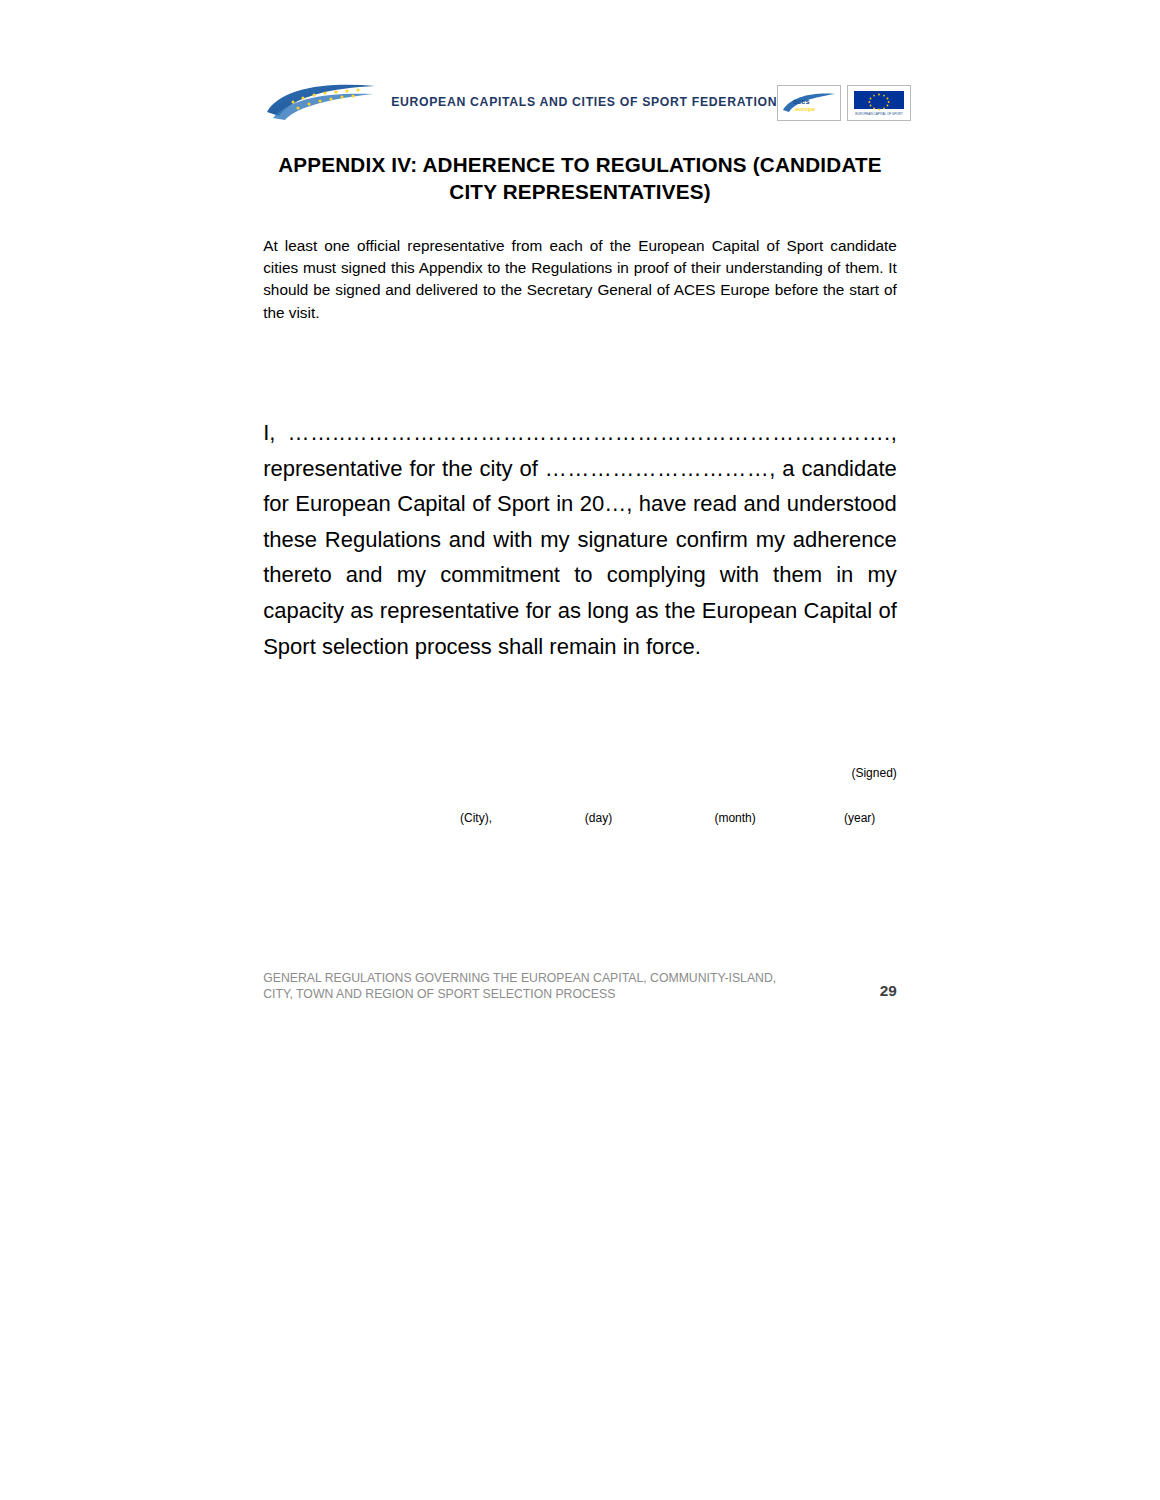EUROPEAN CAPITALS AND CITIES OF SPORT FEDERATION
aces europe
EUROPEAN CAPITAL OF SPORT
APPENDIX IV: ADHERENCE TO REGULATIONS (CANDIDATE CITY REPRESENTATIVES)
At least one official representative from each of the European Capital of Sport candidate cities must signed this Appendix to the Regulations in proof of their understanding of them. It should be signed and delivered to the Secretary General of ACES Europe before the start of the visit.
I, ……..………………………………………………………………., representative for the city of …………………………, a candidate for European Capital of Sport in 20…, have read and understood these Regulations and with my signature confirm my adherence thereto and my commitment to complying with them in my capacity as representative for as long as the European Capital of Sport selection process shall remain in force.
(Signed)
(City), (day) (month) (year)
General Regulations governing the European Capital, Community-Island, City, Town and Region of Sport selection process
29